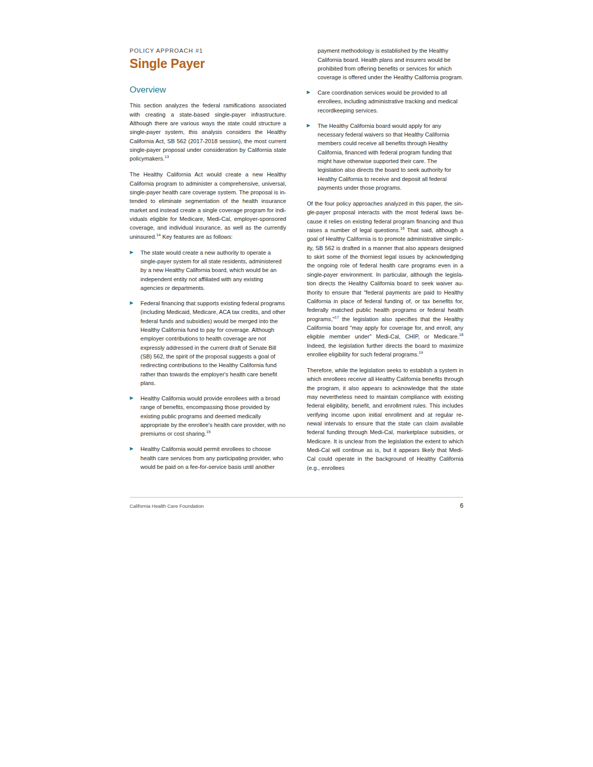Policy Approach #1
Single Payer
Overview
This section analyzes the federal ramifications associated with creating a state-based single-payer infrastructure. Although there are various ways the state could structure a single-payer system, this analysis considers the Healthy California Act, SB 562 (2017-2018 session), the most current single-payer proposal under consideration by California state policymakers.13
The Healthy California Act would create a new Healthy California program to administer a comprehensive, universal, single-payer health care coverage system. The proposal is intended to eliminate segmentation of the health insurance market and instead create a single coverage program for individuals eligible for Medicare, Medi-Cal, employer-sponsored coverage, and individual insurance, as well as the currently uninsured.14 Key features are as follows:
The state would create a new authority to operate a single-payer system for all state residents, administered by a new Healthy California board, which would be an independent entity not affiliated with any existing agencies or departments.
Federal financing that supports existing federal programs (including Medicaid, Medicare, ACA tax credits, and other federal funds and subsidies) would be merged into the Healthy California fund to pay for coverage. Although employer contributions to health coverage are not expressly addressed in the current draft of Senate Bill (SB) 562, the spirit of the proposal suggests a goal of redirecting contributions to the Healthy California fund rather than towards the employer's health care benefit plans.
Healthy California would provide enrollees with a broad range of benefits, encompassing those provided by existing public programs and deemed medically appropriate by the enrollee's health care provider, with no premiums or cost sharing.15
Healthy California would permit enrollees to choose health care services from any participating provider, who would be paid on a fee-for-service basis until another payment methodology is established by the Healthy California board. Health plans and insurers would be prohibited from offering benefits or services for which coverage is offered under the Healthy California program.
Care coordination services would be provided to all enrollees, including administrative tracking and medical recordkeeping services.
The Healthy California board would apply for any necessary federal waivers so that Healthy California members could receive all benefits through Healthy California, financed with federal program funding that might have otherwise supported their care. The legislation also directs the board to seek authority for Healthy California to receive and deposit all federal payments under those programs.
Of the four policy approaches analyzed in this paper, the single-payer proposal interacts with the most federal laws because it relies on existing federal program financing and thus raises a number of legal questions.16 That said, although a goal of Healthy California is to promote administrative simplicity, SB 562 is drafted in a manner that also appears designed to skirt some of the thorniest legal issues by acknowledging the ongoing role of federal health care programs even in a single-payer environment. In particular, although the legislation directs the Healthy California board to seek waiver authority to ensure that "federal payments are paid to Healthy California in place of federal funding of, or tax benefits for, federally matched public health programs or federal health programs,"17 the legislation also specifies that the Healthy California board "may apply for coverage for, and enroll, any eligible member under" Medi-Cal, CHIP, or Medicare.18 Indeed, the legislation further directs the board to maximize enrollee eligibility for such federal programs.19
Therefore, while the legislation seeks to establish a system in which enrollees receive all Healthy California benefits through the program, it also appears to acknowledge that the state may nevertheless need to maintain compliance with existing federal eligibility, benefit, and enrollment rules. This includes verifying income upon initial enrollment and at regular renewal intervals to ensure that the state can claim available federal funding through Medi-Cal, marketplace subsidies, or Medicare. It is unclear from the legislation the extent to which Medi-Cal will continue as is, but it appears likely that Medi-Cal could operate in the background of Healthy California (e.g., enrollees
California Health Care Foundation 6